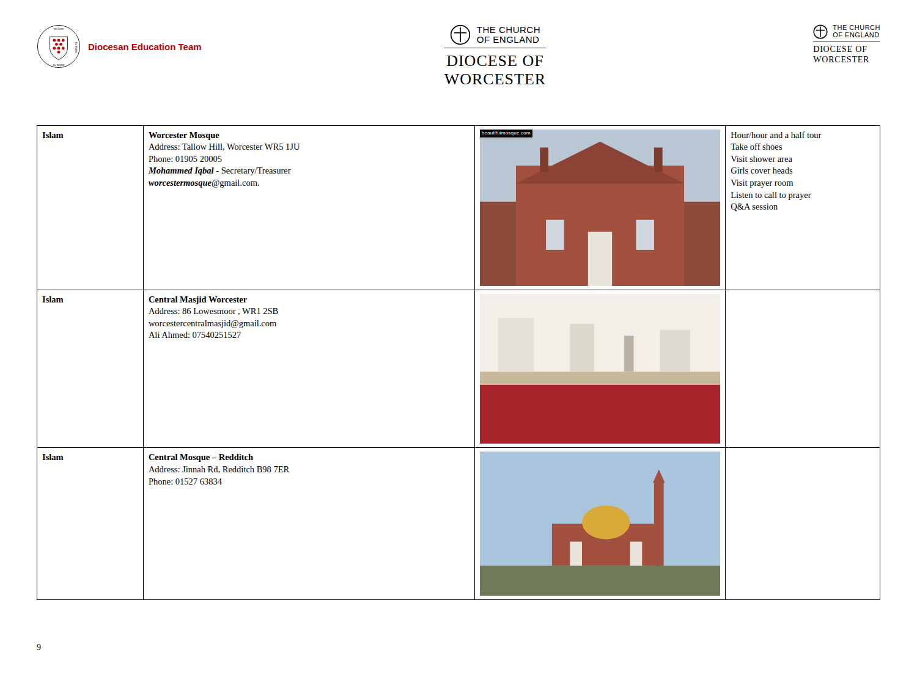to love to learn to serve
Diocesan Education Team
THE CHURCH
OF ENGLAND
DIOCESE OF
WORCESTER
THE CHURCH
OF ENGLAND
DIOCESE OF
WORCESTER
| Islam | Worcester Mosque Address: Tallow Hill, Worcester WR5 1JU Phone: 01905 20005 Mohammed Iqbal - Secretary/Treasurer worcestermosque @gmail.com. | beautifulmosque.com | Hour/hour and a half tour Take off shoes Visit shower area Girls cover heads Visit prayer room Listen to call to prayer Q&A session |
| Islam | Central Masjid Worcester Address: 86 Lowesmoor , WR1 2SB worcestercentralmasjid@gmail.com Ali Ahmed: 07540251527 | | |
| Islam | Central Mosque – Redditch Address: Jinnah Rd, Redditch B98 7ER Phone: 01527 63834 | | |
9